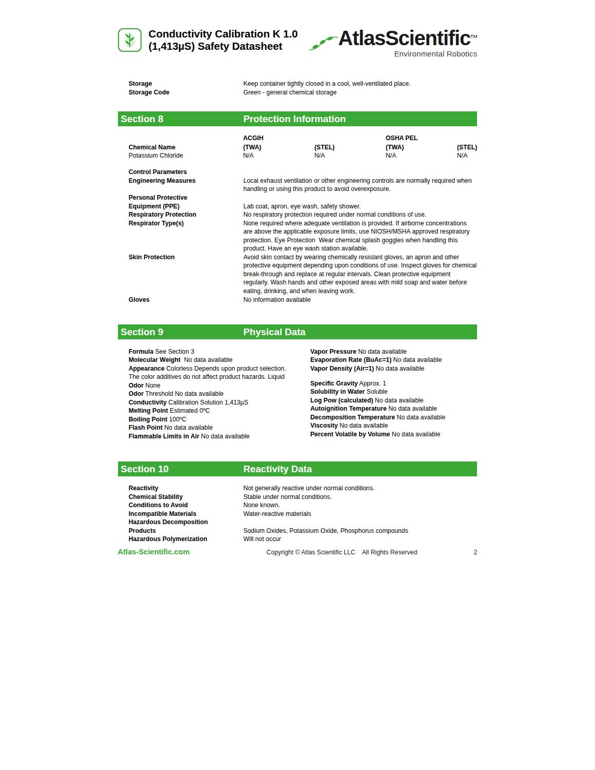Conductivity Calibration K 1.0
(1,413µS) Safety Datasheet
Atlas Scientific TM
Environmental Robotics
Storage
Keep container tightly closed in a cool, well-ventilated place.
Storage Code
Green - general chemical storage
Section 8
Protection Information
| | ACGIH | | OSHA PEL | |
| Chemical Name | (TWA) | (STEL) | (TWA) | (STEL) |
| Potassium Chloride | N/A | N/A | N/A | N/A |
Control Parameters
Engineering Measures
Local exhaust ventilation or other engineering controls are normally required when handling or using this product to avoid overexposure.
Personal Protective
Equipment (PPE)
Lab coat, apron, eye wash, safety shower.
Respiratory Protection
No respiratory protection required under normal conditions of use.
Respirator Type(s)
None required where adequate ventilation is provided. If airborne concentrations are above the applicable exposure limits, use NIOSH/MSHA approved respiratory protection. Eye Protection Wear chemical splash goggles when handling this product. Have an eye wash station available.
Skin Protection
Avoid skin contact by wearing chemically resistant gloves, an apron and other protective equipment depending upon conditions of use. Inspect gloves for chemical break-through and replace at regular intervals. Clean protective equipment regularly. Wash hands and other exposed areas with mild soap and water before eating, drinking, and when leaving work.
Gloves
No information available
Section 9
Physical Data
Formula See Section 3
Molecular Weight No data available
Appearance Colorless Depends upon product selection. The color additives do not affect product hazards. Liquid
Odor None
Odor Threshold No data available
Conductivity Calibration Solution 1,413µS
Melting Point Estimated 0ºC
Boiling Point 100ºC
Flash Point No data available
Flammable Limits in Air No data available
Vapor Pressure No data available
Evaporation Rate (BuAc=1) No data available
Vapor Density (Air=1) No data available
Specific Gravity Approx. 1
Solubility in Water Soluble
Log Pow (calculated) No data available
Autoignition Temperature No data available
Decomposition Temperature No data available
Viscosity No data available
Percent Volatile by Volume No data available
Section 10
Reactivity Data
Reactivity
Not generally reactive under normal conditions.
Chemical Stability
Stable under normal conditions.
Conditions to Avoid
None known.
Incompatible Materials
Water-reactive materials
Hazardous Decomposition
Products
Sodium Oxides, Potassium Oxide, Phosphorus compounds
Hazardous Polymerization
Will not occur
Atlas-Scientific.com
Copyright © Atlas Scientific LLC All Rights Reserved
2